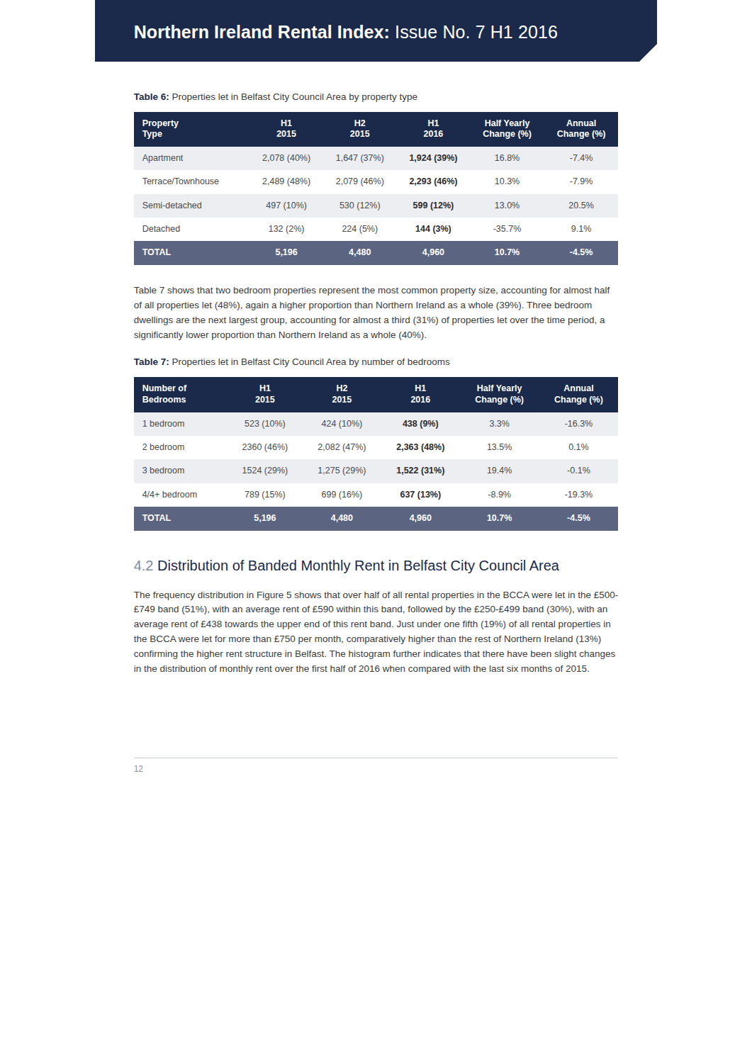Northern Ireland Rental Index: Issue No. 7 H1 2016
Table 6: Properties let in Belfast City Council Area by property type
| Property Type | H1 2015 | H2 2015 | H1 2016 | Half Yearly Change (%) | Annual Change (%) |
| --- | --- | --- | --- | --- | --- |
| Apartment | 2,078 (40%) | 1,647 (37%) | 1,924 (39%) | 16.8% | -7.4% |
| Terrace/Townhouse | 2,489 (48%) | 2,079 (46%) | 2,293 (46%) | 10.3% | -7.9% |
| Semi-detached | 497 (10%) | 530 (12%) | 599 (12%) | 13.0% | 20.5% |
| Detached | 132 (2%) | 224 (5%) | 144 (3%) | -35.7% | 9.1% |
| TOTAL | 5,196 | 4,480 | 4,960 | 10.7% | -4.5% |
Table 7 shows that two bedroom properties represent the most common property size, accounting for almost half of all properties let (48%), again a higher proportion than Northern Ireland as a whole (39%). Three bedroom dwellings are the next largest group, accounting for almost a third (31%) of properties let over the time period, a significantly lower proportion than Northern Ireland as a whole (40%).
Table 7: Properties let in Belfast City Council Area by number of bedrooms
| Number of Bedrooms | H1 2015 | H2 2015 | H1 2016 | Half Yearly Change (%) | Annual Change (%) |
| --- | --- | --- | --- | --- | --- |
| 1 bedroom | 523 (10%) | 424 (10%) | 438 (9%) | 3.3% | -16.3% |
| 2 bedroom | 2360 (46%) | 2,082 (47%) | 2,363 (48%) | 13.5% | 0.1% |
| 3 bedroom | 1524 (29%) | 1,275 (29%) | 1,522 (31%) | 19.4% | -0.1% |
| 4/4+ bedroom | 789 (15%) | 699 (16%) | 637 (13%) | -8.9% | -19.3% |
| TOTAL | 5,196 | 4,480 | 4,960 | 10.7% | -4.5% |
4.2 Distribution of Banded Monthly Rent in Belfast City Council Area
The frequency distribution in Figure 5 shows that over half of all rental properties in the BCCA were let in the £500-£749 band (51%), with an average rent of £590 within this band, followed by the £250-£499 band (30%), with an average rent of £438 towards the upper end of this rent band. Just under one fifth (19%) of all rental properties in the BCCA were let for more than £750 per month, comparatively higher than the rest of Northern Ireland (13%) confirming the higher rent structure in Belfast. The histogram further indicates that there have been slight changes in the distribution of monthly rent over the first half of 2016 when compared with the last six months of 2015.
12